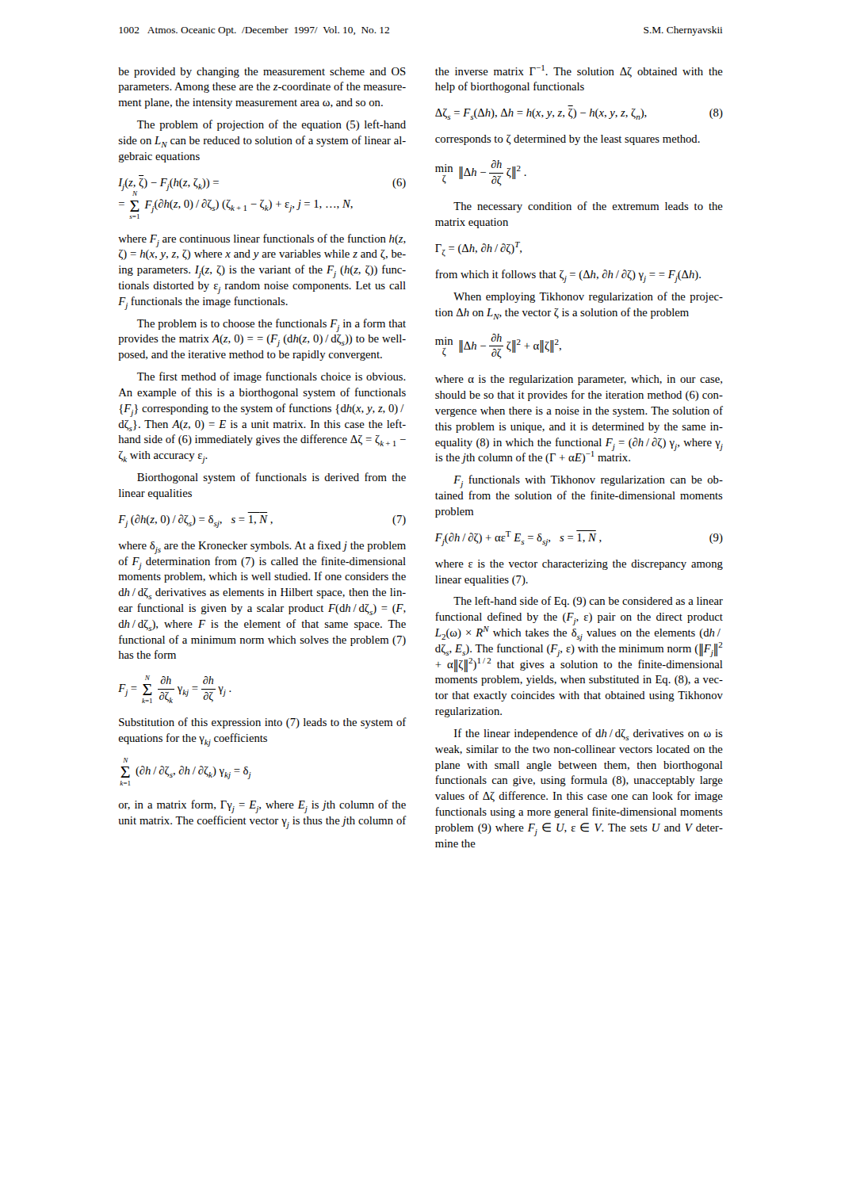1002 Atmos. Oceanic Opt. /December 1997/ Vol. 10, No. 12
S.M. Chernyavskii
be provided by changing the measurement scheme and OS parameters. Among these are the z-coordinate of the measurement plane, the intensity measurement area ω, and so on.
The problem of projection of the equation (5) left-hand side on LN can be reduced to solution of a system of linear algebraic equations
(6) Ij(z, ζ) − Fj(h(z, ζk)) =
= NΣs=1 Fj(∂h(z, 0) / ∂ζs) (ζk + 1 − ζk) + εj, j = 1, …, N,
where Fj are continuous linear functionals of the function h(z, ζ) = h(x, y, z, ζ) where x and y are variables while z and ζ, being parameters. Ij(z, ζ) is the variant of the Fj (h(z, ζ)) functionals distorted by εj random noise components. Let us call Fj functionals the image functionals.
The problem is to choose the functionals Fj in a form that provides the matrix A(z, 0) = = (Fj (dh(z, 0) / dζs)) to be well-posed, and the iterative method to be rapidly convergent.
The first method of image functionals choice is obvious. An example of this is a biorthogonal system of functionals {Fj} corresponding to the system of functions {dh(x, y, z, 0) / dζs}. Then A(z, 0) = E is a unit matrix. In this case the left-hand side of (6) immediately gives the difference Δζ = ζk + 1 − ζk with accuracy εj.
Biorthogonal system of functionals is derived from the linear equalities
(7) Fj (∂h(z, 0) / ∂ζs) = δsj, s = 1, N ,
where δjs are the Kronecker symbols. At a fixed j the problem of Fj determination from (7) is called the finite-dimensional moments problem, which is well studied. If one considers the dh / dζs derivatives as elements in Hilbert space, then the linear functional is given by a scalar product F(dh / dζs) = (F, dh / dζs), where F is the element of that same space. The functional of a minimum norm which solves the problem (7) has the form
Fj = NΣk=1 ∂h∂ζk γkj = ∂h∂ζ γj .
Substitution of this expression into (7) leads to the system of equations for the γkj coefficients
NΣk=1 (∂h / ∂ζs, ∂h / ∂ζk) γkj = δj
or, in a matrix form, Γγj = Ej, where Ej is jth column of the unit matrix. The coefficient vector γj is thus the jth column of the inverse matrix Γ−1. The solution Δζ obtained with the help of biorthogonal functionals
(8) Δζs = Fs(Δh), Δh = h(x, y, z, ζ) − h(x, y, z, ζn),
corresponds to ζ determined by the least squares method.
min ζ ‖Δh − ∂h∂ζ ζ‖2 .
The necessary condition of the extremum leads to the matrix equation
Γζ = (Δh, ∂h / ∂ζ)T,
from which it follows that ζj = (Δh, ∂h / ∂ζ) γj = = Fj(Δh).
When employing Tikhonov regularization of the projection Δh on LN, the vector ζ is a solution of the problem
min ζ ‖Δh − ∂h∂ζ ζ‖2 + α‖ζ‖2,
where α is the regularization parameter, which, in our case, should be so that it provides for the iteration method (6) convergence when there is a noise in the system. The solution of this problem is unique, and it is determined by the same inequality (8) in which the functional Fj = (∂h / ∂ζ) γj, where γj is the jth column of the (Γ + αE)−1 matrix.
Fj functionals with Tikhonov regularization can be obtained from the solution of the finite-dimensional moments problem
(9) Fj(∂h / ∂ζ) + αεT Es = δsj, s = 1, N ,
where ε is the vector characterizing the discrepancy among linear equalities (7).
The left-hand side of Eq. (9) can be considered as a linear functional defined by the (Fj, ε) pair on the direct product L2(ω) × RN which takes the δsj values on the elements (dh / dζs, Es). The functional (Fj, ε) with the minimum norm (‖Fj‖2 + α‖ζ‖2)1 / 2 that gives a solution to the finite-dimensional moments problem, yields, when substituted in Eq. (8), a vector that exactly coincides with that obtained using Tikhonov regularization.
If the linear independence of dh / dζs derivatives on ω is weak, similar to the two non-collinear vectors located on the plane with small angle between them, then biorthogonal functionals can give, using formula (8), unacceptably large values of Δζ difference. In this case one can look for image functionals using a more general finite-dimensional moments problem (9) where Fj ∈ U, ε ∈ V. The sets U and V determine the